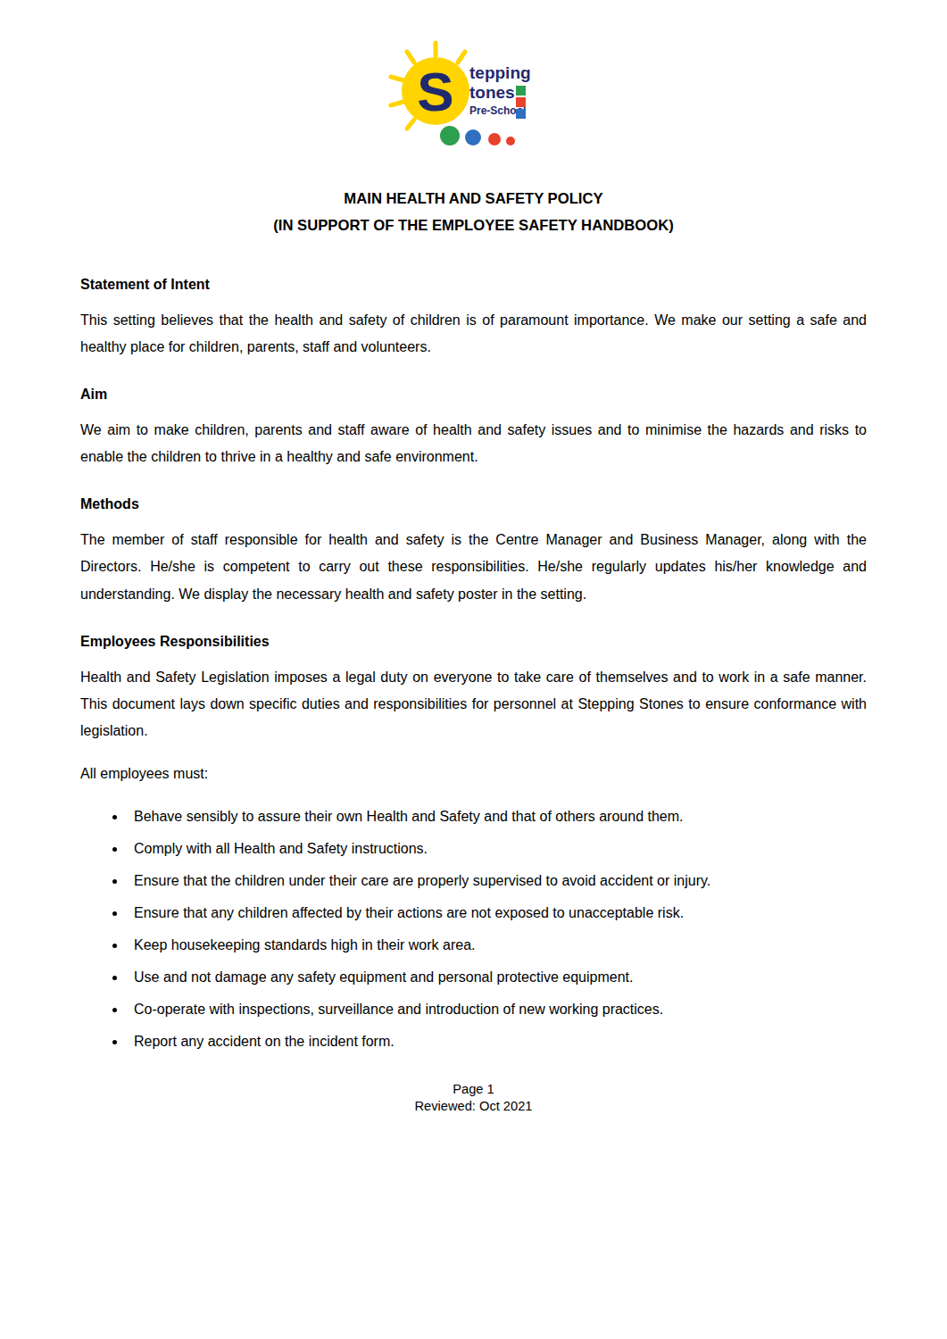S tepping tones Pre-School
MAIN HEALTH AND SAFETY POLICY
(IN SUPPORT OF THE EMPLOYEE SAFETY HANDBOOK)
Statement of Intent
This setting believes that the health and safety of children is of paramount importance. We make our setting a safe and healthy place for children, parents, staff and volunteers.
Aim
We aim to make children, parents and staff aware of health and safety issues and to minimise the hazards and risks to enable the children to thrive in a healthy and safe environment.
Methods
The member of staff responsible for health and safety is the Centre Manager and Business Manager, along with the Directors. He/she is competent to carry out these responsibilities. He/she regularly updates his/her knowledge and understanding. We display the necessary health and safety poster in the setting.
Employees Responsibilities
Health and Safety Legislation imposes a legal duty on everyone to take care of themselves and to work in a safe manner. This document lays down specific duties and responsibilities for personnel at Stepping Stones to ensure conformance with legislation.
All employees must:
Behave sensibly to assure their own Health and Safety and that of others around them.
Comply with all Health and Safety instructions.
Ensure that the children under their care are properly supervised to avoid accident or injury.
Ensure that any children affected by their actions are not exposed to unacceptable risk.
Keep housekeeping standards high in their work area.
Use and not damage any safety equipment and personal protective equipment.
Co-operate with inspections, surveillance and introduction of new working practices.
Report any accident on the incident form.
Page 1
Reviewed: Oct 2021